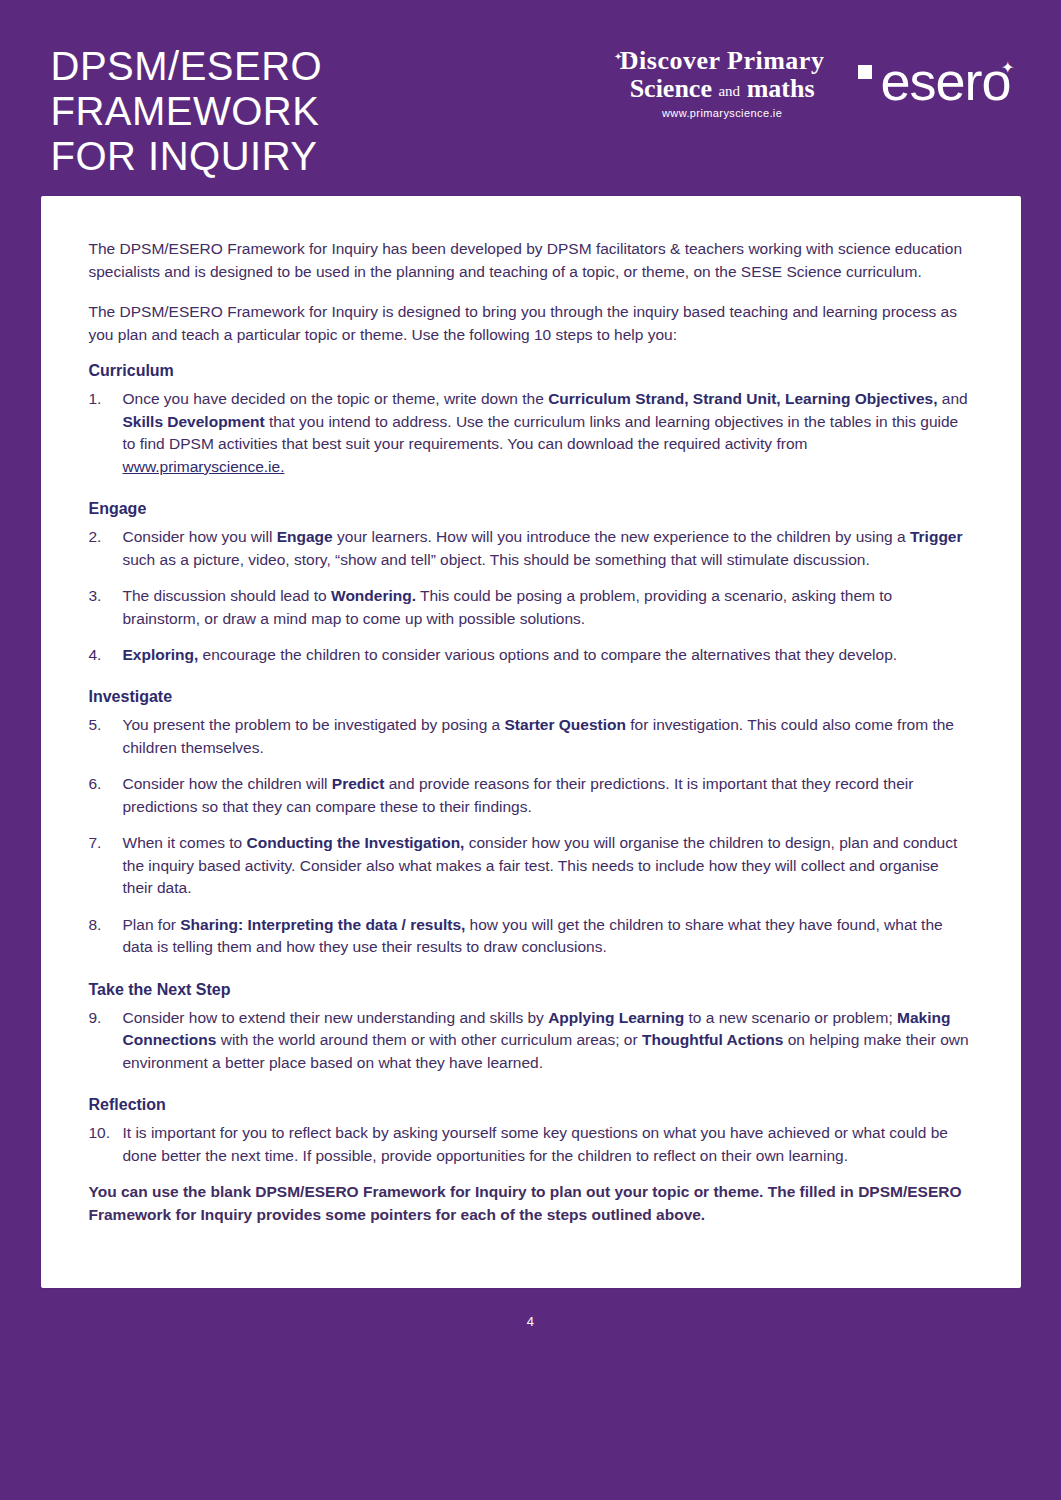DPSM/ESERO Framework
for Inquiry
✦ ✦ Discover Primary Science and maths www.primaryscience.ie
esero✦
The DPSM/ESERO Framework for Inquiry has been developed by DPSM facilitators & teachers working with science education specialists and is designed to be used in the planning and teaching of a topic, or theme, on the SESE Science curriculum.
The DPSM/ESERO Framework for Inquiry is designed to bring you through the inquiry based teaching and learning process as you plan and teach a particular topic or theme. Use the following 10 steps to help you:
Curriculum
1. Once you have decided on the topic or theme, write down the Curriculum Strand, Strand Unit, Learning Objectives, and Skills Development that you intend to address. Use the curriculum links and learning objectives in the tables in this guide to find DPSM activities that best suit your requirements. You can download the required activity from www.primaryscience.ie.
Engage
2. Consider how you will Engage your learners. How will you introduce the new experience to the children by using a Trigger such as a picture, video, story, “show and tell” object. This should be something that will stimulate discussion.
3. The discussion should lead to Wondering. This could be posing a problem, providing a scenario, asking them to brainstorm, or draw a mind map to come up with possible solutions.
4. Exploring, encourage the children to consider various options and to compare the alternatives that they develop.
Investigate
5. You present the problem to be investigated by posing a Starter Question for investigation. This could also come from the children themselves.
6. Consider how the children will Predict and provide reasons for their predictions. It is important that they record their predictions so that they can compare these to their findings.
7. When it comes to Conducting the Investigation, consider how you will organise the children to design, plan and conduct the inquiry based activity. Consider also what makes a fair test. This needs to include how they will collect and organise their data.
8. Plan for Sharing: Interpreting the data / results, how you will get the children to share what they have found, what the data is telling them and how they use their results to draw conclusions.
Take the Next Step
9. Consider how to extend their new understanding and skills by Applying Learning to a new scenario or problem; Making Connections with the world around them or with other curriculum areas; or Thoughtful Actions on helping make their own environment a better place based on what they have learned.
Reflection
10. It is important for you to reflect back by asking yourself some key questions on what you have achieved or what could be done better the next time. If possible, provide opportunities for the children to reflect on their own learning.
You can use the blank DPSM/ESERO Framework for Inquiry to plan out your topic or theme. The filled in DPSM/ESERO Framework for Inquiry provides some pointers for each of the steps outlined above.
4